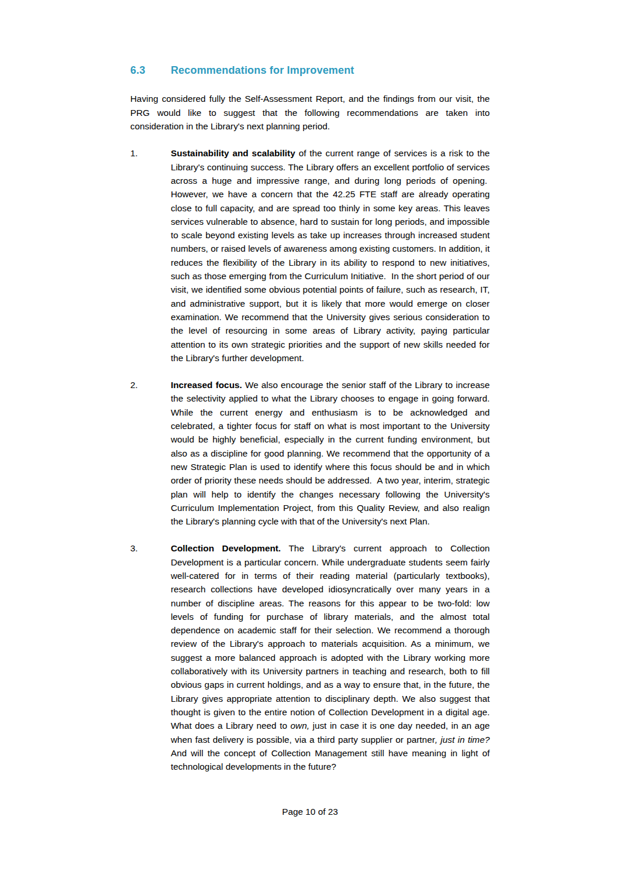6.3 Recommendations for Improvement
Having considered fully the Self-Assessment Report, and the findings from our visit, the PRG would like to suggest that the following recommendations are taken into consideration in the Library's next planning period.
Sustainability and scalability of the current range of services is a risk to the Library's continuing success. The Library offers an excellent portfolio of services across a huge and impressive range, and during long periods of opening. However, we have a concern that the 42.25 FTE staff are already operating close to full capacity, and are spread too thinly in some key areas. This leaves services vulnerable to absence, hard to sustain for long periods, and impossible to scale beyond existing levels as take up increases through increased student numbers, or raised levels of awareness among existing customers. In addition, it reduces the flexibility of the Library in its ability to respond to new initiatives, such as those emerging from the Curriculum Initiative. In the short period of our visit, we identified some obvious potential points of failure, such as research, IT, and administrative support, but it is likely that more would emerge on closer examination. We recommend that the University gives serious consideration to the level of resourcing in some areas of Library activity, paying particular attention to its own strategic priorities and the support of new skills needed for the Library's further development.
Increased focus. We also encourage the senior staff of the Library to increase the selectivity applied to what the Library chooses to engage in going forward. While the current energy and enthusiasm is to be acknowledged and celebrated, a tighter focus for staff on what is most important to the University would be highly beneficial, especially in the current funding environment, but also as a discipline for good planning. We recommend that the opportunity of a new Strategic Plan is used to identify where this focus should be and in which order of priority these needs should be addressed. A two year, interim, strategic plan will help to identify the changes necessary following the University's Curriculum Implementation Project, from this Quality Review, and also realign the Library's planning cycle with that of the University's next Plan.
Collection Development. The Library's current approach to Collection Development is a particular concern. While undergraduate students seem fairly well-catered for in terms of their reading material (particularly textbooks), research collections have developed idiosyncratically over many years in a number of discipline areas. The reasons for this appear to be two-fold: low levels of funding for purchase of library materials, and the almost total dependence on academic staff for their selection. We recommend a thorough review of the Library's approach to materials acquisition. As a minimum, we suggest a more balanced approach is adopted with the Library working more collaboratively with its University partners in teaching and research, both to fill obvious gaps in current holdings, and as a way to ensure that, in the future, the Library gives appropriate attention to disciplinary depth. We also suggest that thought is given to the entire notion of Collection Development in a digital age. What does a Library need to own, just in case it is one day needed, in an age when fast delivery is possible, via a third party supplier or partner, just in time? And will the concept of Collection Management still have meaning in light of technological developments in the future?
Page 10 of 23